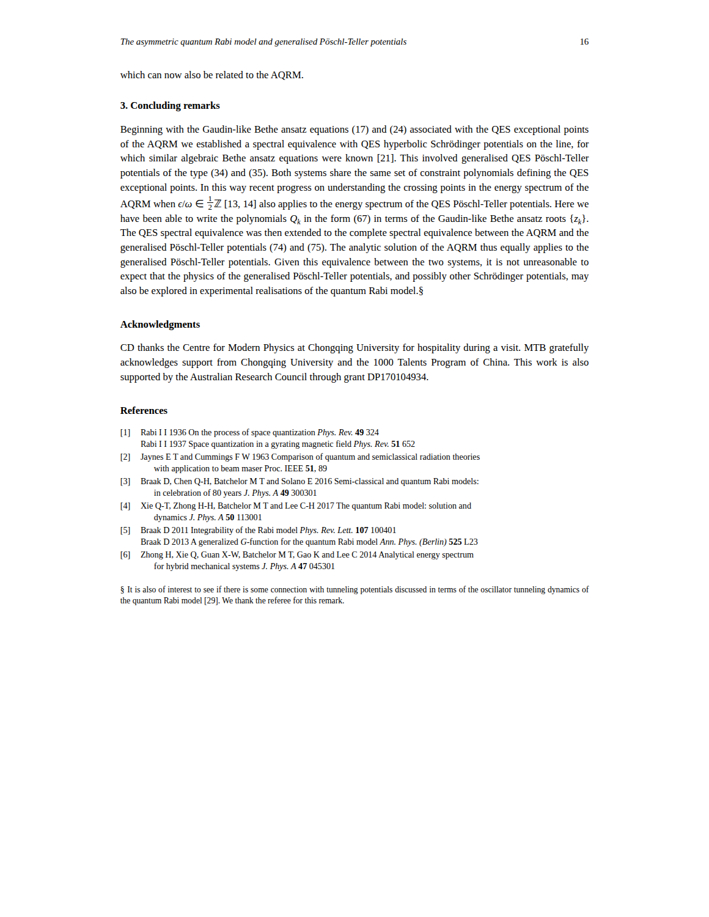The asymmetric quantum Rabi model and generalised Pöschl-Teller potentials 16
which can now also be related to the AQRM.
3. Concluding remarks
Beginning with the Gaudin-like Bethe ansatz equations (17) and (24) associated with the QES exceptional points of the AQRM we established a spectral equivalence with QES hyperbolic Schrödinger potentials on the line, for which similar algebraic Bethe ansatz equations were known [21]. This involved generalised QES Pöschl-Teller potentials of the type (34) and (35). Both systems share the same set of constraint polynomials defining the QES exceptional points. In this way recent progress on understanding the crossing points in the energy spectrum of the AQRM when ϵ/ω ∈ 12 ℤ [13, 14] also applies to the energy spectrum of the QES Pöschl-Teller potentials. Here we have been able to write the polynomials Qk in the form (67) in terms of the Gaudin-like Bethe ansatz roots {zk}. The QES spectral equivalence was then extended to the complete spectral equivalence between the AQRM and the generalised Pöschl-Teller potentials (74) and (75). The analytic solution of the AQRM thus equally applies to the generalised Pöschl-Teller potentials. Given this equivalence between the two systems, it is not unreasonable to expect that the physics of the generalised Pöschl-Teller potentials, and possibly other Schrödinger potentials, may also be explored in experimental realisations of the quantum Rabi model.§
Acknowledgments
CD thanks the Centre for Modern Physics at Chongqing University for hospitality during a visit. MTB gratefully acknowledges support from Chongqing University and the 1000 Talents Program of China. This work is also supported by the Australian Research Council through grant DP170104934.
References
[1] Rabi I I 1936 On the process of space quantization Phys. Rev. 49 324 Rabi I I 1937 Space quantization in a gyrating magnetic field Phys. Rev. 51 652
[2] Jaynes E T and Cummings F W 1963 Comparison of quantum and semiclassical radiation theories with application to beam maser Proc. IEEE 51, 89
[3] Braak D, Chen Q-H, Batchelor M T and Solano E 2016 Semi-classical and quantum Rabi models: in celebration of 80 years J. Phys. A 49 300301
[4] Xie Q-T, Zhong H-H, Batchelor M T and Lee C-H 2017 The quantum Rabi model: solution and dynamics J. Phys. A 50 113001
[5] Braak D 2011 Integrability of the Rabi model Phys. Rev. Lett. 107 100401 Braak D 2013 A generalized G-function for the quantum Rabi model Ann. Phys. (Berlin) 525 L23
[6] Zhong H, Xie Q, Guan X-W, Batchelor M T, Gao K and Lee C 2014 Analytical energy spectrum for hybrid mechanical systems J. Phys. A 47 045301
§It is also of interest to see if there is some connection with tunneling potentials discussed in terms of the oscillator tunneling dynamics of the quantum Rabi model [29]. We thank the referee for this remark.